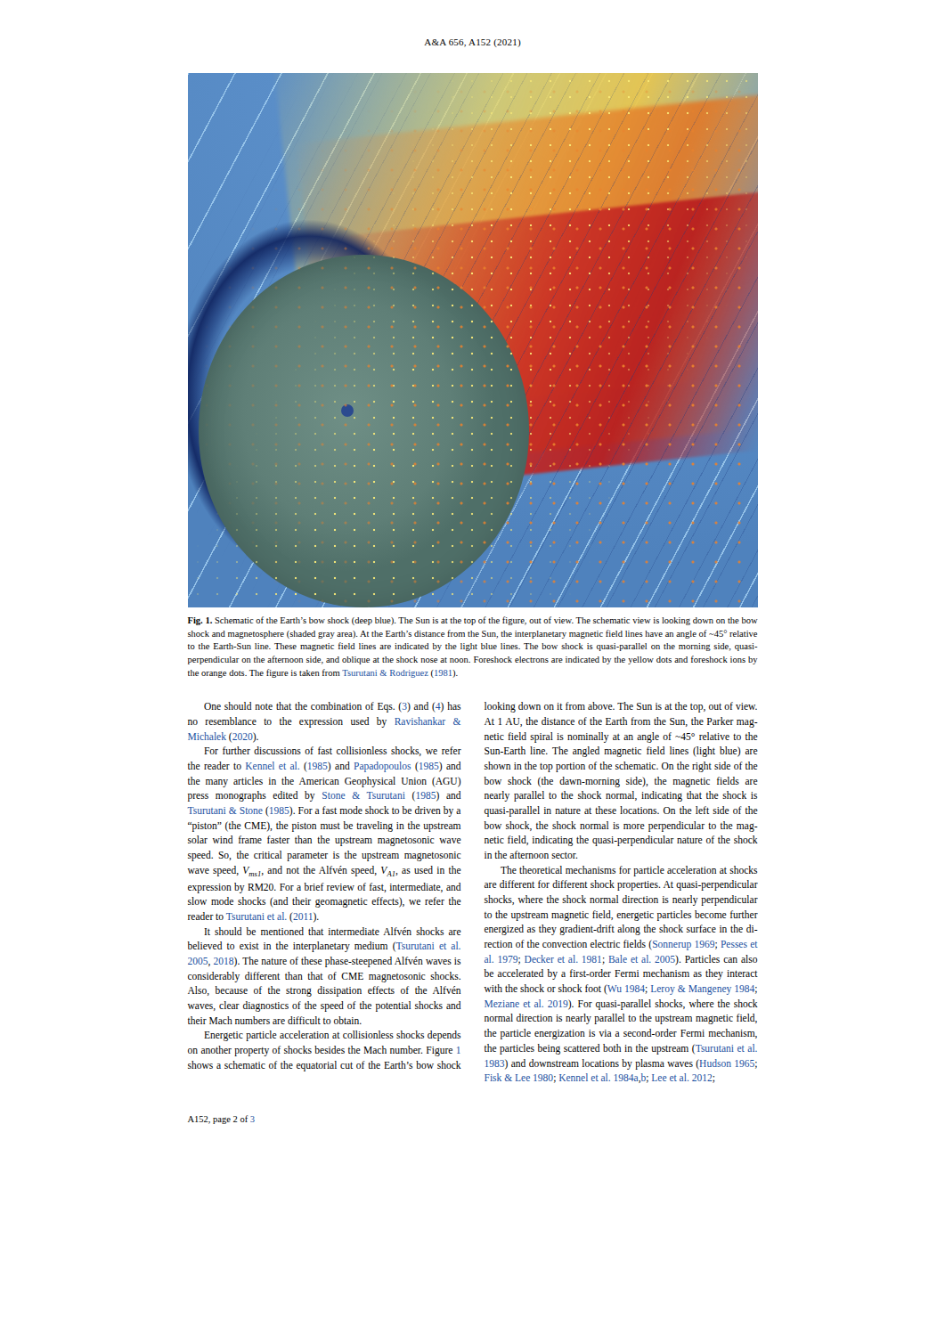A&A 656, A152 (2021)
Fig. 1. Schematic of the Earth’s bow shock (deep blue). The Sun is at the top of the figure, out of view. The schematic view is looking down on the bow shock and magnetosphere (shaded gray area). At the Earth’s distance from the Sun, the interplanetary magnetic field lines have an angle of ~45° relative to the Earth-Sun line. These magnetic field lines are indicated by the light blue lines. The bow shock is quasi-parallel on the morning side, quasi-perpendicular on the afternoon side, and oblique at the shock nose at noon. Foreshock electrons are indicated by the yellow dots and foreshock ions by the orange dots. The figure is taken from Tsurutani & Rodriguez (1981).
One should note that the combination of Eqs. (3) and (4) has no resemblance to the expression used by Ravishankar & Michalek (2020).
For further discussions of fast collisionless shocks, we refer the reader to Kennel et al. (1985) and Papadopoulos (1985) and the many articles in the American Geophysical Union (AGU) press monographs edited by Stone & Tsurutani (1985) and Tsurutani & Stone (1985). For a fast mode shock to be driven by a “piston” (the CME), the piston must be traveling in the upstream solar wind frame faster than the upstream magnetosonic wave speed. So, the critical parameter is the upstream magnetosonic wave speed, Vms1, and not the Alfvén speed, VA1, as used in the expression by RM20. For a brief review of fast, intermediate, and slow mode shocks (and their geomagnetic effects), we refer the reader to Tsurutani et al. (2011).
It should be mentioned that intermediate Alfvén shocks are believed to exist in the interplanetary medium (Tsurutani et al. 2005, 2018). The nature of these phase-steepened Alfvén waves is considerably different than that of CME magnetosonic shocks. Also, because of the strong dissipation effects of the Alfvén waves, clear diagnostics of the speed of the potential shocks and their Mach numbers are difficult to obtain.
Energetic particle acceleration at collisionless shocks depends on another property of shocks besides the Mach number. Figure 1 shows a schematic of the equatorial cut of the Earth’s bow shock looking down on it from above. The Sun is at the top, out of view. At 1 AU, the distance of the Earth from the Sun, the Parker magnetic field spiral is nominally at an angle of ~45° relative to the Sun-Earth line. The angled magnetic field lines (light blue) are shown in the top portion of the schematic. On the right side of the bow shock (the dawn-morning side), the magnetic fields are nearly parallel to the shock normal, indicating that the shock is quasi-parallel in nature at these locations. On the left side of the bow shock, the shock normal is more perpendicular to the magnetic field, indicating the quasi-perpendicular nature of the shock in the afternoon sector.
The theoretical mechanisms for particle acceleration at shocks are different for different shock properties. At quasi-perpendicular shocks, where the shock normal direction is nearly perpendicular to the upstream magnetic field, energetic particles become further energized as they gradient-drift along the shock surface in the direction of the convection electric fields (Sonnerup 1969; Pesses et al. 1979; Decker et al. 1981; Bale et al. 2005). Particles can also be accelerated by a first-order Fermi mechanism as they interact with the shock or shock foot (Wu 1984; Leroy & Mangeney 1984; Meziane et al. 2019). For quasi-parallel shocks, where the shock normal direction is nearly parallel to the upstream magnetic field, the particle energization is via a second-order Fermi mechanism, the particles being scattered both in the upstream (Tsurutani et al. 1983) and downstream locations by plasma waves (Hudson 1965; Fisk & Lee 1980; Kennel et al. 1984a,b; Lee et al. 2012;
A152, page 2 of 3